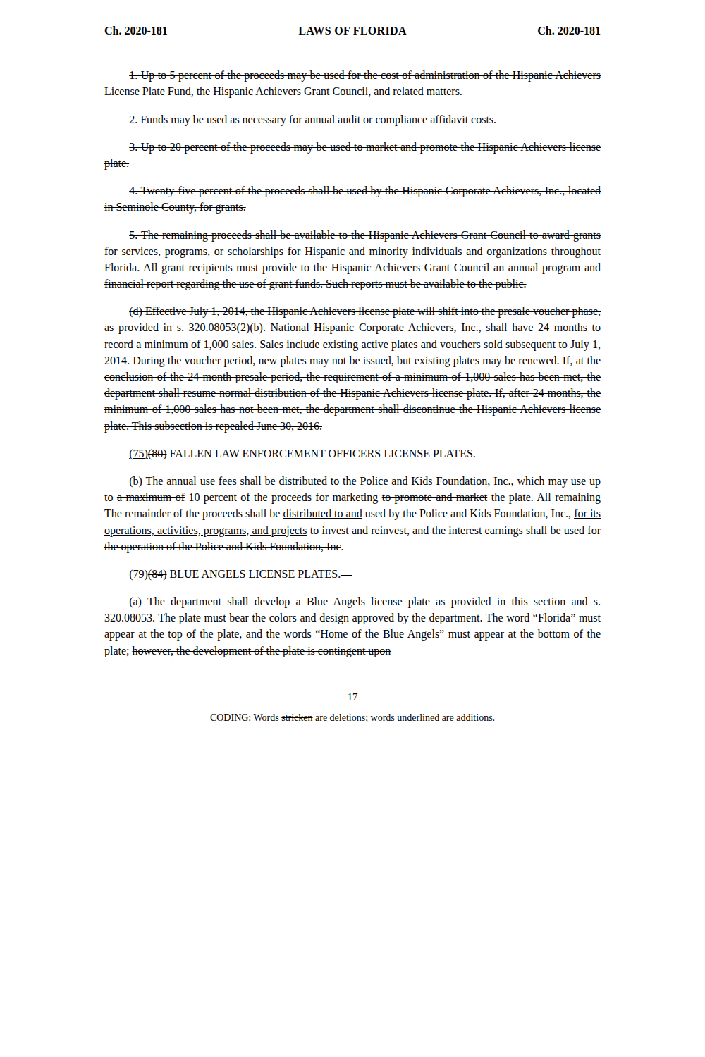Ch. 2020-181 LAWS OF FLORIDA Ch. 2020-181
1. Up to 5 percent of the proceeds may be used for the cost of administration of the Hispanic Achievers License Plate Fund, the Hispanic Achievers Grant Council, and related matters.
2. Funds may be used as necessary for annual audit or compliance affidavit costs.
3. Up to 20 percent of the proceeds may be used to market and promote the Hispanic Achievers license plate.
4. Twenty-five percent of the proceeds shall be used by the Hispanic Corporate Achievers, Inc., located in Seminole County, for grants.
5. The remaining proceeds shall be available to the Hispanic Achievers Grant Council to award grants for services, programs, or scholarships for Hispanic and minority individuals and organizations throughout Florida. All grant recipients must provide to the Hispanic Achievers Grant Council an annual program and financial report regarding the use of grant funds. Such reports must be available to the public.
(d) Effective July 1, 2014, the Hispanic Achievers license plate will shift into the presale voucher phase, as provided in s. 320.08053(2)(b). National Hispanic Corporate Achievers, Inc., shall have 24 months to record a minimum of 1,000 sales. Sales include existing active plates and vouchers sold subsequent to July 1, 2014. During the voucher period, new plates may not be issued, but existing plates may be renewed. If, at the conclusion of the 24-month presale period, the requirement of a minimum of 1,000 sales has been met, the department shall resume normal distribution of the Hispanic Achievers license plate. If, after 24 months, the minimum of 1,000 sales has not been met, the department shall discontinue the Hispanic Achievers license plate. This subsection is repealed June 30, 2016.
(75)(80) FALLEN LAW ENFORCEMENT OFFICERS LICENSE PLATES.—
(b) The annual use fees shall be distributed to the Police and Kids Foundation, Inc., which may use up to a maximum of 10 percent of the proceeds for marketing to promote and market the plate. All remaining The remainder of the proceeds shall be distributed to and used by the Police and Kids Foundation, Inc., for its operations, activities, programs, and projects to invest and reinvest, and the interest earnings shall be used for the operation of the Police and Kids Foundation, Inc.
(79)(84) BLUE ANGELS LICENSE PLATES.—
(a) The department shall develop a Blue Angels license plate as provided in this section and s. 320.08053. The plate must bear the colors and design approved by the department. The word “Florida” must appear at the top of the plate, and the words “Home of the Blue Angels” must appear at the bottom of the plate; however, the development of the plate is contingent upon
17
CODING: Words stricken are deletions; words underlined are additions.